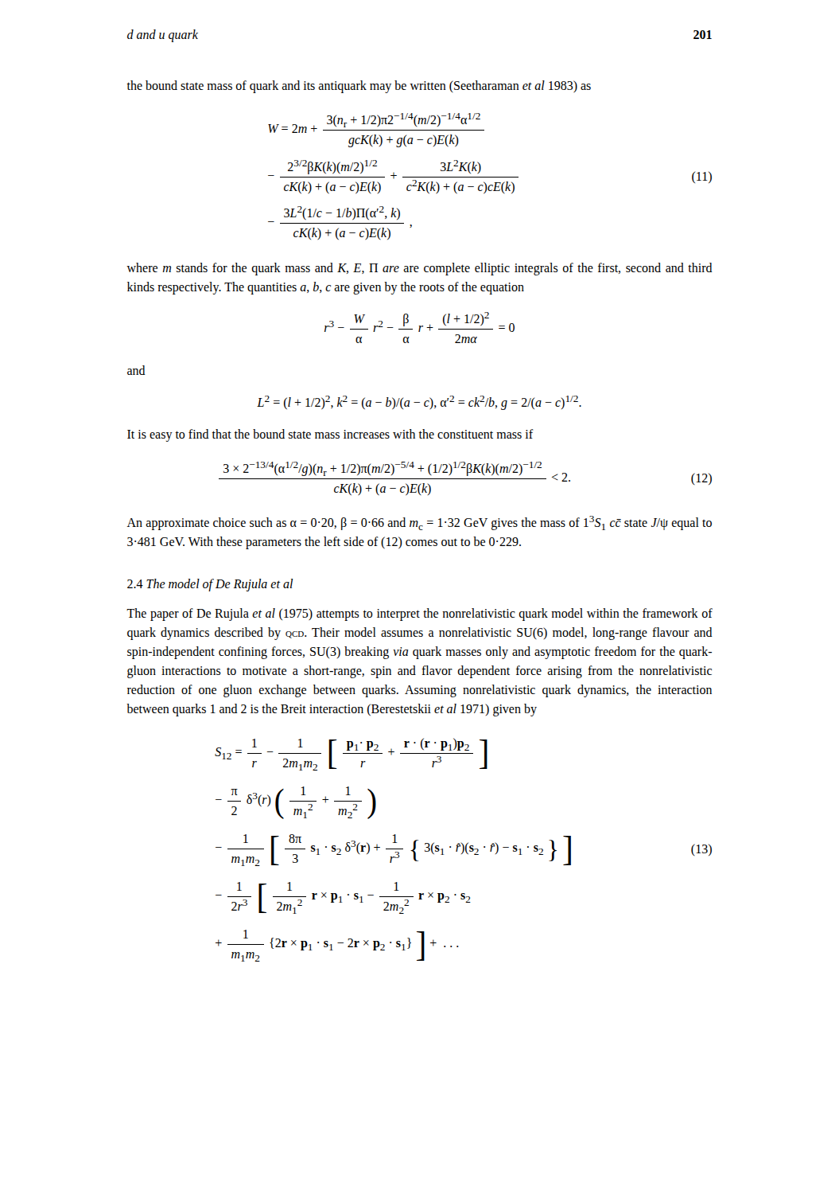d and u quark 201
the bound state mass of quark and its antiquark may be written (Seetharaman et al 1983) as
W = 2m + 3(nr + 1/2)π2−1/4(m/2)−1/4α1/2 gcK(k) + g(a − c)E(k)
− 23/2βK(k)(m/2)1/2 cK(k) + (a − c)E(k) + 3L2K(k) c2K(k) + (a − c)cE(k)
− 3L2(1/c − 1/b)Π(α′2, k) cK(k) + (a − c)E(k) ,
(11)
where m stands for the quark mass and K, E, Π are are complete elliptic integrals of the first, second and third kinds respectively. The quantities a, b, c are given by the roots of the equation
r3 − Wα r2 − βα r + (l + 1/2)22mα = 0
and
L2 = (l + 1/2)2, k2 = (a − b)/(a − c), α′2 = ck2/b, g = 2/(a − c)1/2.
It is easy to find that the bound state mass increases with the constituent mass if
3 × 2−13/4(α1/2/g)(nr + 1/2)π(m/2)−5/4 + (1/2)1/2βK(k)(m/2)−1/2 cK(k) + (a − c)E(k) < 2.
(12)
An approximate choice such as α = 0·20, β = 0·66 and mc = 1·32 GeV gives the mass of 13S1 cc̄ state J/ψ equal to 3·481 GeV. With these parameters the left side of (12) comes out to be 0·229.
2.4 The model of De Rujula et al
The paper of De Rujula et al (1975) attempts to interpret the nonrelativistic quark model within the framework of quark dynamics described by qcd. Their model assumes a nonrelativistic SU(6) model, long-range flavour and spin-independent confining forces, SU(3) breaking via quark masses only and asymptotic freedom for the quark-gluon interactions to motivate a short-range, spin and flavor dependent force arising from the nonrelativistic reduction of one gluon exchange between quarks. Assuming nonrelativistic quark dynamics, the interaction between quarks 1 and 2 is the Breit interaction (Berestetskii et al 1971) given by
S12 = 1 r − 12m1m2 [ p1· p2 r + r · (r · p1)p2 r3 ]
− π 2 δ3(r) ( 1 m12 + 1 m22 )
− 1 m1m2 [ 8π 3 s1 · s2 δ3(r) + 1 r3 { 3(s1 · r̂)(s2 · r̂) − s1 · s2 } ]
− 12r3 [ 12m12 r × p1 · s1 − 12m22 r × p2 · s2
+ 1 m1m2 {2r × p1 · s1 − 2r × p2 · s1} ] + . . .
(13)